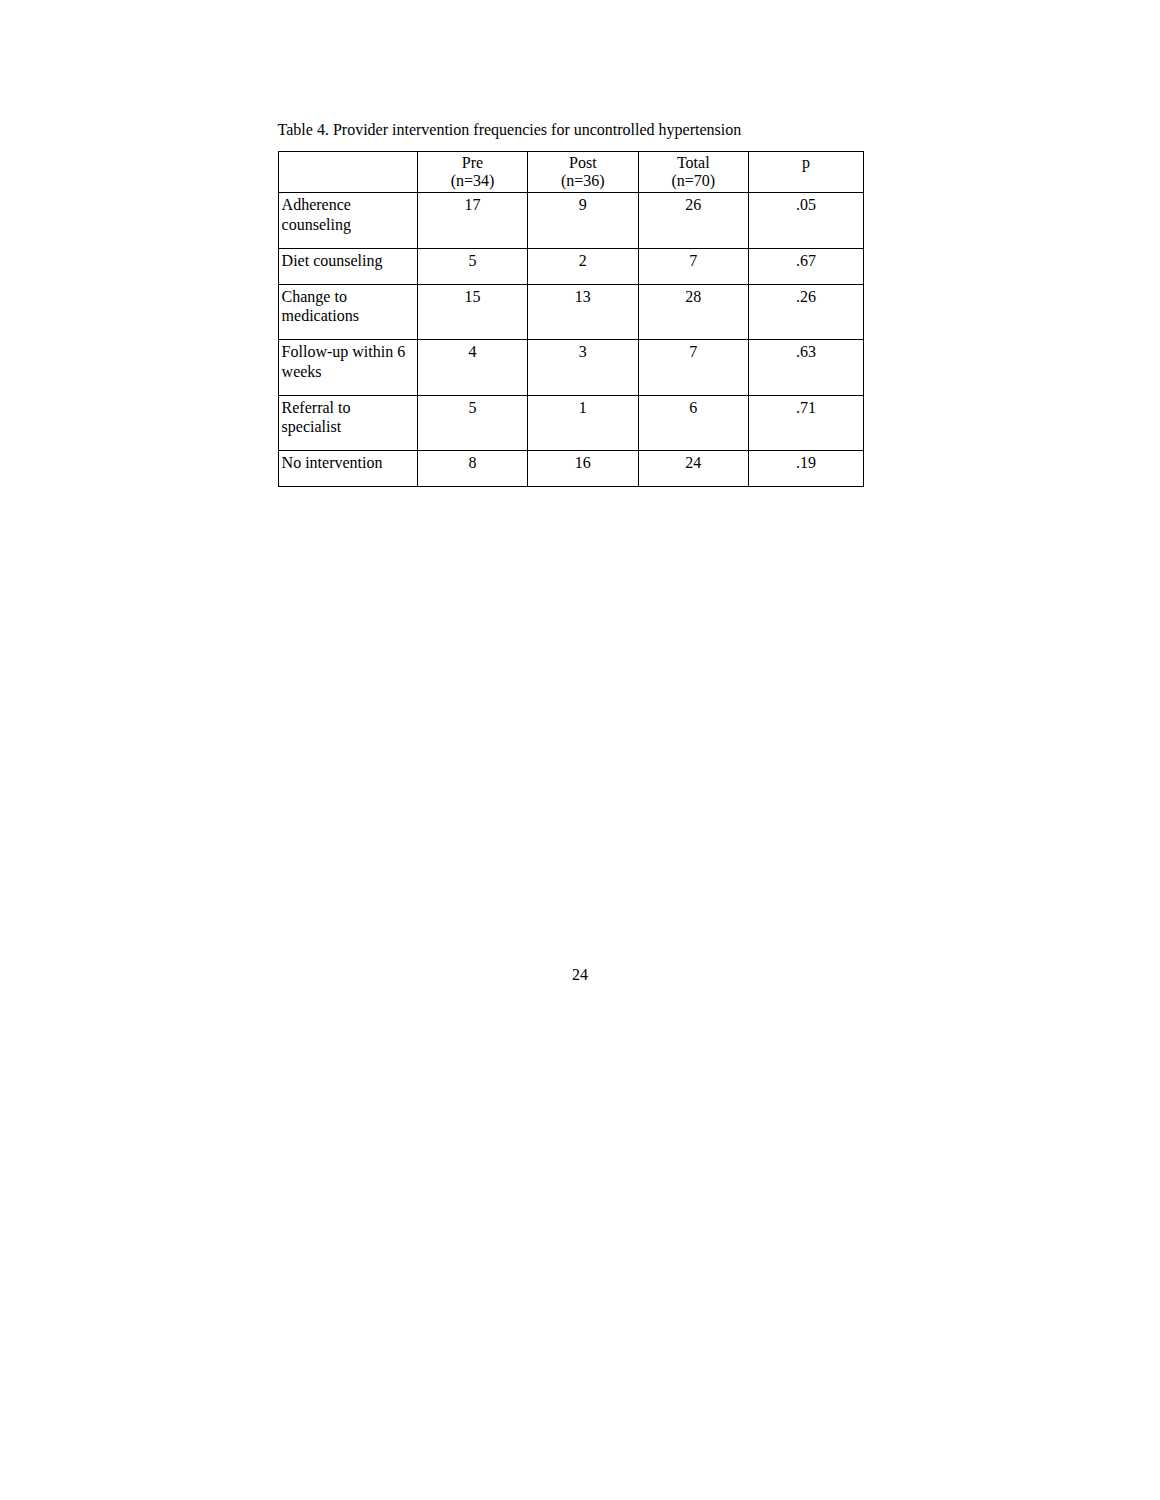Table 4. Provider intervention frequencies for uncontrolled hypertension
| | Pre (n=34) | Post (n=36) | Total (n=70) | p |
| --- | --- | --- | --- | --- |
| Adherence counseling | 17 | 9 | 26 | .05 |
| Diet counseling | 5 | 2 | 7 | .67 |
| Change to medications | 15 | 13 | 28 | .26 |
| Follow-up within 6 weeks | 4 | 3 | 7 | .63 |
| Referral to specialist | 5 | 1 | 6 | .71 |
| No intervention | 8 | 16 | 24 | .19 |
24